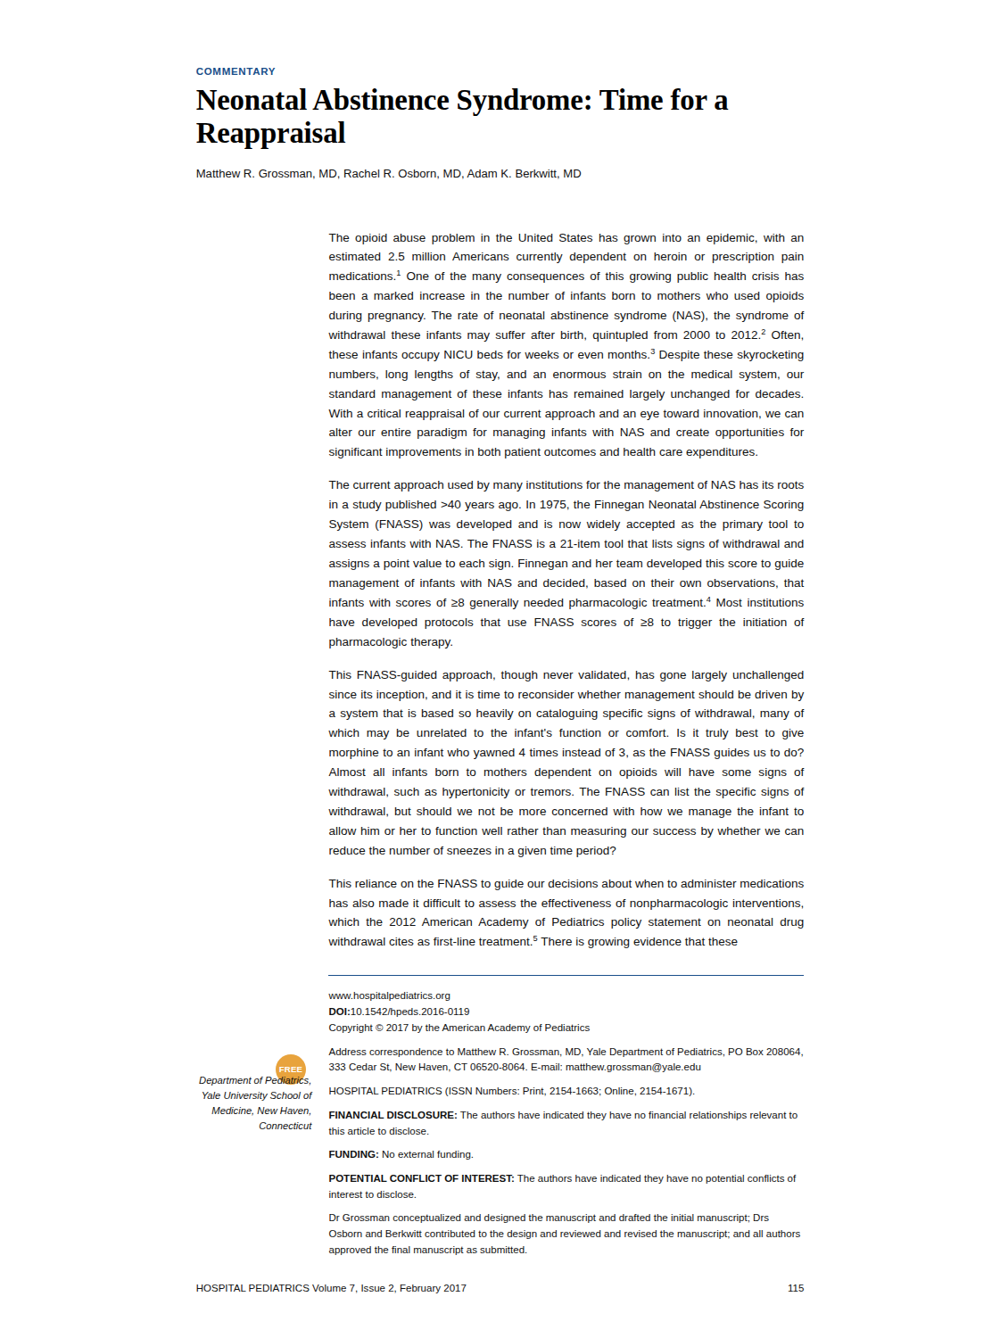Commentary
Neonatal Abstinence Syndrome: Time for a Reappraisal
Matthew R. Grossman, MD, Rachel R. Osborn, MD, Adam K. Berkwitt, MD
The opioid abuse problem in the United States has grown into an epidemic, with an estimated 2.5 million Americans currently dependent on heroin or prescription pain medications.1 One of the many consequences of this growing public health crisis has been a marked increase in the number of infants born to mothers who used opioids during pregnancy. The rate of neonatal abstinence syndrome (NAS), the syndrome of withdrawal these infants may suffer after birth, quintupled from 2000 to 2012.2 Often, these infants occupy NICU beds for weeks or even months.3 Despite these skyrocketing numbers, long lengths of stay, and an enormous strain on the medical system, our standard management of these infants has remained largely unchanged for decades. With a critical reappraisal of our current approach and an eye toward innovation, we can alter our entire paradigm for managing infants with NAS and create opportunities for significant improvements in both patient outcomes and health care expenditures.
The current approach used by many institutions for the management of NAS has its roots in a study published >40 years ago. In 1975, the Finnegan Neonatal Abstinence Scoring System (FNASS) was developed and is now widely accepted as the primary tool to assess infants with NAS. The FNASS is a 21-item tool that lists signs of withdrawal and assigns a point value to each sign. Finnegan and her team developed this score to guide management of infants with NAS and decided, based on their own observations, that infants with scores of ≥8 generally needed pharmacologic treatment.4 Most institutions have developed protocols that use FNASS scores of ≥8 to trigger the initiation of pharmacologic therapy.
This FNASS-guided approach, though never validated, has gone largely unchallenged since its inception, and it is time to reconsider whether management should be driven by a system that is based so heavily on cataloguing specific signs of withdrawal, many of which may be unrelated to the infant's function or comfort. Is it truly best to give morphine to an infant who yawned 4 times instead of 3, as the FNASS guides us to do? Almost all infants born to mothers dependent on opioids will have some signs of withdrawal, such as hypertonicity or tremors. The FNASS can list the specific signs of withdrawal, but should we not be more concerned with how we manage the infant to allow him or her to function well rather than measuring our success by whether we can reduce the number of sneezes in a given time period?
This reliance on the FNASS to guide our decisions about when to administer medications has also made it difficult to assess the effectiveness of nonpharmacologic interventions, which the 2012 American Academy of Pediatrics policy statement on neonatal drug withdrawal cites as first-line treatment.5 There is growing evidence that these
FREE
Department of Pediatrics, Yale University School of Medicine, New Haven, Connecticut
www.hospitalpediatrics.org
DOI: 10.1542/hpeds.2016-0119
Copyright © 2017 by the American Academy of Pediatrics
Address correspondence to Matthew R. Grossman, MD, Yale Department of Pediatrics, PO Box 208064, 333 Cedar St, New Haven, CT 06520-8064. E-mail: matthew.grossman@yale.edu
HOSPITAL PEDIATRICS (ISSN Numbers: Print, 2154-1663; Online, 2154-1671).
FINANCIAL DISCLOSURE: The authors have indicated they have no financial relationships relevant to this article to disclose.
FUNDING: No external funding.
POTENTIAL CONFLICT OF INTEREST: The authors have indicated they have no potential conflicts of interest to disclose.
Dr Grossman conceptualized and designed the manuscript and drafted the initial manuscript; Drs Osborn and Berkwitt contributed to the design and reviewed and revised the manuscript; and all authors approved the final manuscript as submitted.
HOSPITAL PEDIATRICS Volume 7, Issue 2, February 2017 115